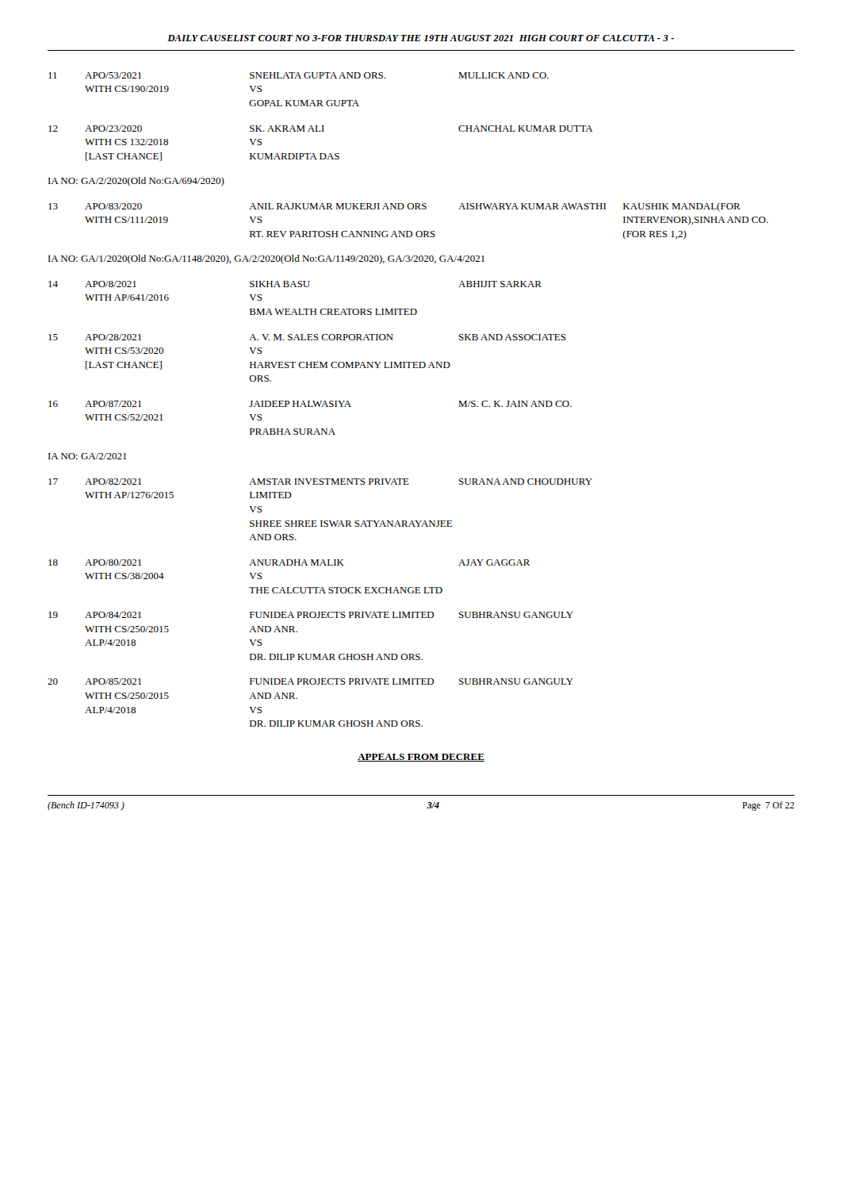DAILY CAUSELIST COURT NO 3-FOR THURSDAY THE 19TH AUGUST 2021 HIGH COURT OF CALCUTTA - 3 -
| 11 | APO/53/2021 WITH CS/190/2019 | SNEHLATA GUPTA AND ORS. VS GOPAL KUMAR GUPTA | MULLICK AND CO. | |
| 12 | APO/23/2020 WITH CS 132/2018 [LAST CHANCE] | SK. AKRAM ALI VS KUMARDIPTA DAS | CHANCHAL KUMAR DUTTA | |
| IA NO: GA/2/2020(Old No:GA/694/2020) |
| 13 | APO/83/2020 WITH CS/111/2019 | ANIL RAJKUMAR MUKERJI AND ORS VS RT. REV PARITOSH CANNING AND ORS | AISHWARYA KUMAR AWASTHI | KAUSHIK MANDAL(FOR INTERVENOR),SINHA AND CO. (FOR RES 1,2) |
| IA NO: GA/1/2020(Old No:GA/1148/2020), GA/2/2020(Old No:GA/1149/2020), GA/3/2020, GA/4/2021 |
| 14 | APO/8/2021 WITH AP/641/2016 | SIKHA BASU VS BMA WEALTH CREATORS LIMITED | ABHIJIT SARKAR | |
| 15 | APO/28/2021 WITH CS/53/2020 [LAST CHANCE] | A. V. M. SALES CORPORATION VS HARVEST CHEM COMPANY LIMITED AND ORS. | SKB AND ASSOCIATES | |
| 16 | APO/87/2021 WITH CS/52/2021 | JAIDEEP HALWASIYA VS PRABHA SURANA | M/S. C. K. JAIN AND CO. | |
| IA NO: GA/2/2021 |
| 17 | APO/82/2021 WITH AP/1276/2015 | AMSTAR INVESTMENTS PRIVATE LIMITED VS SHREE SHREE ISWAR SATYANARAYANJEE AND ORS. | SURANA AND CHOUDHURY | |
| 18 | APO/80/2021 WITH CS/38/2004 | ANURADHA MALIK VS THE CALCUTTA STOCK EXCHANGE LTD | AJAY GAGGAR | |
| 19 | APO/84/2021 WITH CS/250/2015 ALP/4/2018 | FUNIDEA PROJECTS PRIVATE LIMITED AND ANR. VS DR. DILIP KUMAR GHOSH AND ORS. | SUBHRANSU GANGULY | |
| 20 | APO/85/2021 WITH CS/250/2015 ALP/4/2018 | FUNIDEA PROJECTS PRIVATE LIMITED AND ANR. VS DR. DILIP KUMAR GHOSH AND ORS. | SUBHRANSU GANGULY | |
APPEALS FROM DECREE
(Bench ID-174093 )
3/4
Page 7 Of 22